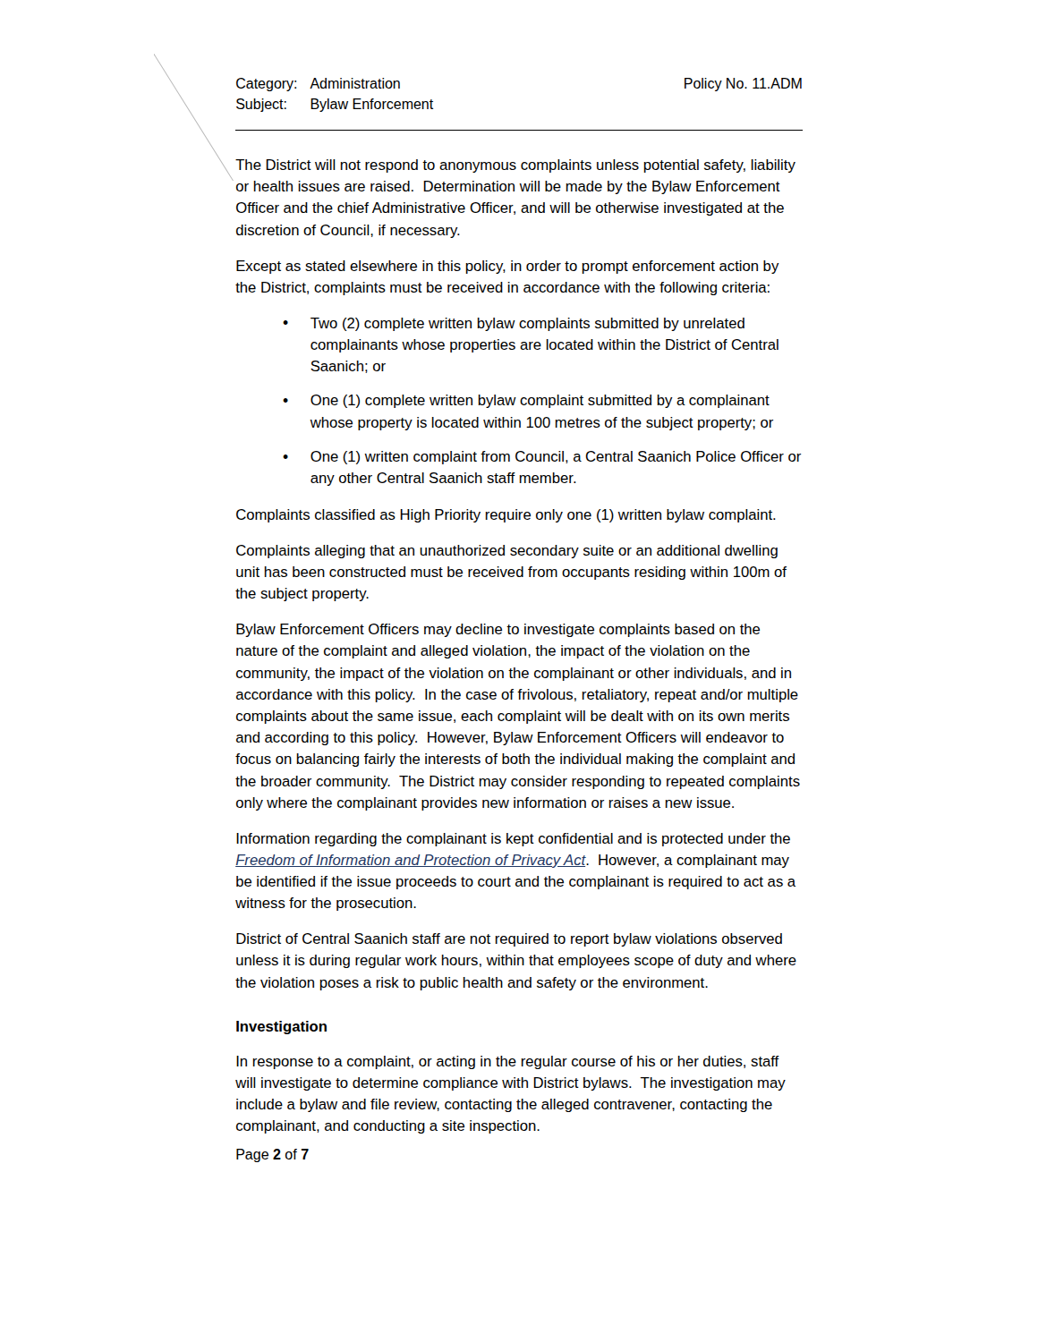Category: Administration Policy No. 11.ADM
Subject: Bylaw Enforcement
The District will not respond to anonymous complaints unless potential safety, liability or health issues are raised. Determination will be made by the Bylaw Enforcement Officer and the chief Administrative Officer, and will be otherwise investigated at the discretion of Council, if necessary.
Except as stated elsewhere in this policy, in order to prompt enforcement action by the District, complaints must be received in accordance with the following criteria:
Two (2) complete written bylaw complaints submitted by unrelated complainants whose properties are located within the District of Central Saanich; or
One (1) complete written bylaw complaint submitted by a complainant whose property is located within 100 metres of the subject property; or
One (1) written complaint from Council, a Central Saanich Police Officer or any other Central Saanich staff member.
Complaints classified as High Priority require only one (1) written bylaw complaint.
Complaints alleging that an unauthorized secondary suite or an additional dwelling unit has been constructed must be received from occupants residing within 100m of the subject property.
Bylaw Enforcement Officers may decline to investigate complaints based on the nature of the complaint and alleged violation, the impact of the violation on the community, the impact of the violation on the complainant or other individuals, and in accordance with this policy. In the case of frivolous, retaliatory, repeat and/or multiple complaints about the same issue, each complaint will be dealt with on its own merits and according to this policy. However, Bylaw Enforcement Officers will endeavor to focus on balancing fairly the interests of both the individual making the complaint and the broader community. The District may consider responding to repeated complaints only where the complainant provides new information or raises a new issue.
Information regarding the complainant is kept confidential and is protected under the Freedom of Information and Protection of Privacy Act. However, a complainant may be identified if the issue proceeds to court and the complainant is required to act as a witness for the prosecution.
District of Central Saanich staff are not required to report bylaw violations observed unless it is during regular work hours, within that employees scope of duty and where the violation poses a risk to public health and safety or the environment.
Investigation
In response to a complaint, or acting in the regular course of his or her duties, staff will investigate to determine compliance with District bylaws. The investigation may include a bylaw and file review, contacting the alleged contravener, contacting the complainant, and conducting a site inspection.
Page 2 of 7